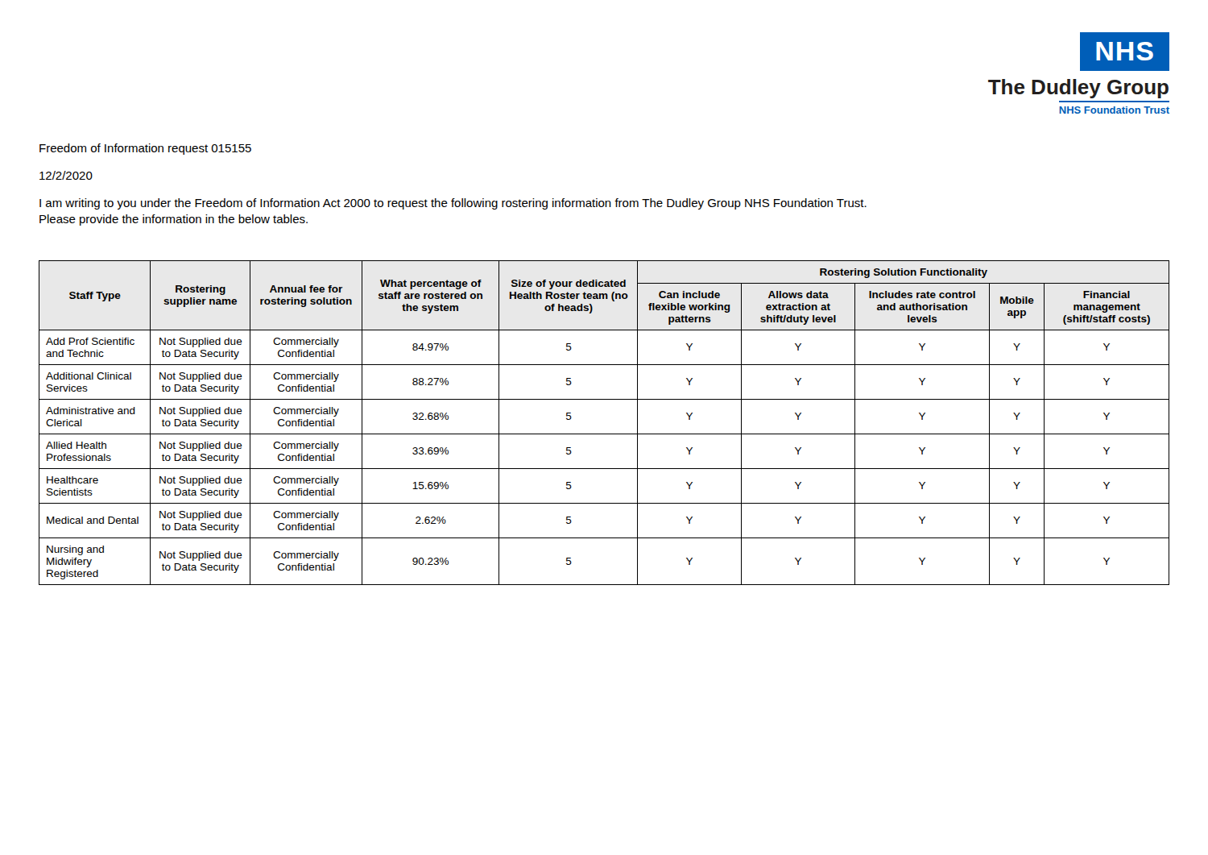NHS
The Dudley Group
NHS Foundation Trust
Freedom of Information request 015155
12/2/2020
I am writing to you under the Freedom of Information Act 2000 to request the following rostering information from The Dudley Group NHS Foundation Trust.
Please provide the information in the below tables.
| Staff Type | Rostering supplier name | Annual fee for rostering solution | What percentage of staff are rostered on the system | Size of your dedicated Health Roster team (no of heads) | Rostering Solution Functionality |
| --- | --- | --- | --- | --- | --- |
| Can include flexible working patterns | Allows data extraction at shift/duty level | Includes rate control and authorisation levels | Mobile app | Financial management (shift/staff costs) |
| Add Prof Scientific and Technic | Not Supplied due to Data Security | Commercially Confidential | 84.97% | 5 | Y | Y | Y | Y | Y |
| Additional Clinical Services | Not Supplied due to Data Security | Commercially Confidential | 88.27% | 5 | Y | Y | Y | Y | Y |
| Administrative and Clerical | Not Supplied due to Data Security | Commercially Confidential | 32.68% | 5 | Y | Y | Y | Y | Y |
| Allied Health Professionals | Not Supplied due to Data Security | Commercially Confidential | 33.69% | 5 | Y | Y | Y | Y | Y |
| Healthcare Scientists | Not Supplied due to Data Security | Commercially Confidential | 15.69% | 5 | Y | Y | Y | Y | Y |
| Medical and Dental | Not Supplied due to Data Security | Commercially Confidential | 2.62% | 5 | Y | Y | Y | Y | Y |
| Nursing and Midwifery Registered | Not Supplied due to Data Security | Commercially Confidential | 90.23% | 5 | Y | Y | Y | Y | Y |